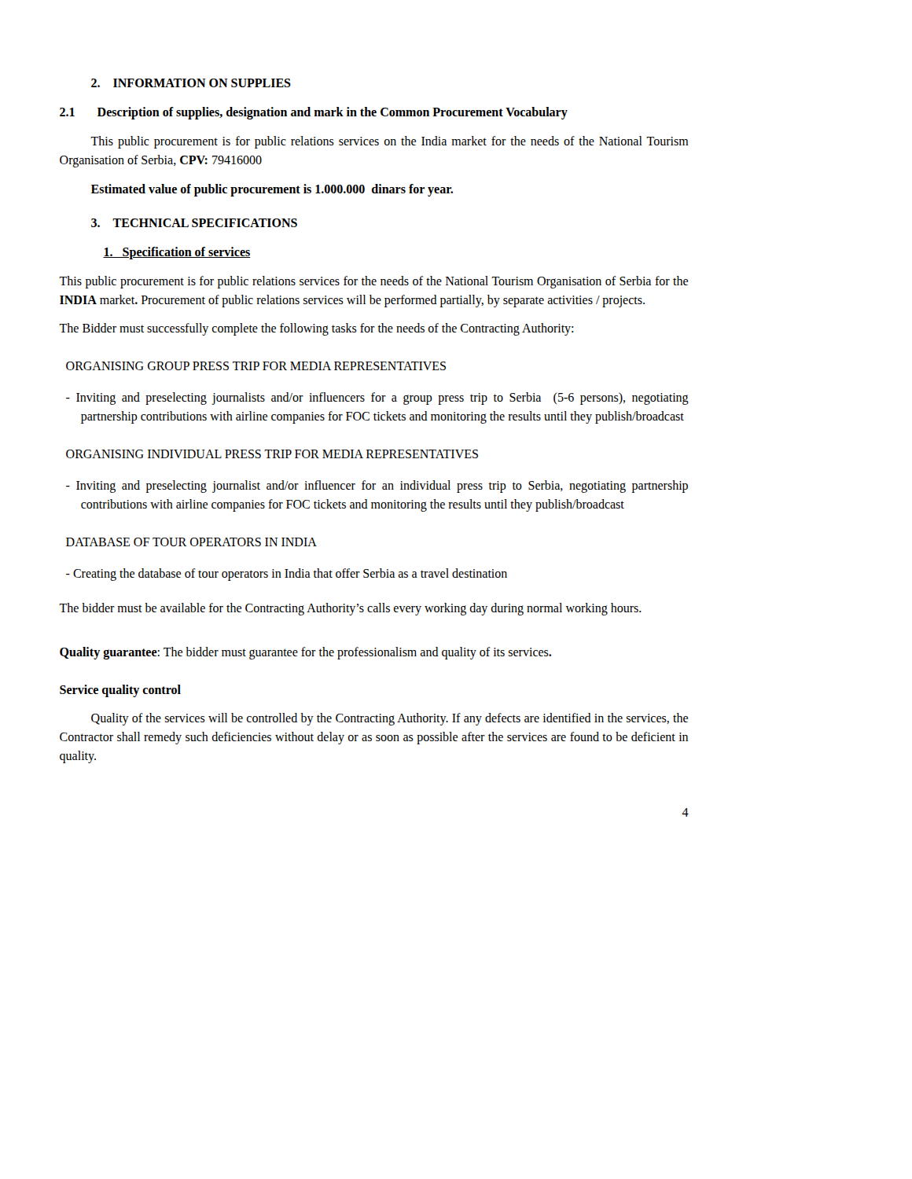2. INFORMATION ON SUPPLIES
2.1 Description of supplies, designation and mark in the Common Procurement Vocabulary
This public procurement is for public relations services on the India market for the needs of the National Tourism Organisation of Serbia, CPV: 79416000
Estimated value of public procurement is 1.000.000 dinars for year.
3. TECHNICAL SPECIFICATIONS
1. Specification of services
This public procurement is for public relations services for the needs of the National Tourism Organisation of Serbia for the INDIA market. Procurement of public relations services will be performed partially, by separate activities / projects.
The Bidder must successfully complete the following tasks for the needs of the Contracting Authority:
ORGANISING GROUP PRESS TRIP FOR MEDIA REPRESENTATIVES
- Inviting and preselecting journalists and/or influencers for a group press trip to Serbia (5-6 persons), negotiating partnership contributions with airline companies for FOC tickets and monitoring the results until they publish/broadcast
ORGANISING INDIVIDUAL PRESS TRIP FOR MEDIA REPRESENTATIVES
- Inviting and preselecting journalist and/or influencer for an individual press trip to Serbia, negotiating partnership contributions with airline companies for FOC tickets and monitoring the results until they publish/broadcast
DATABASE OF TOUR OPERATORS IN INDIA
- Creating the database of tour operators in India that offer Serbia as a travel destination
The bidder must be available for the Contracting Authority’s calls every working day during normal working hours.
Quality guarantee: The bidder must guarantee for the professionalism and quality of its services.
Service quality control
Quality of the services will be controlled by the Contracting Authority. If any defects are identified in the services, the Contractor shall remedy such deficiencies without delay or as soon as possible after the services are found to be deficient in quality.
4